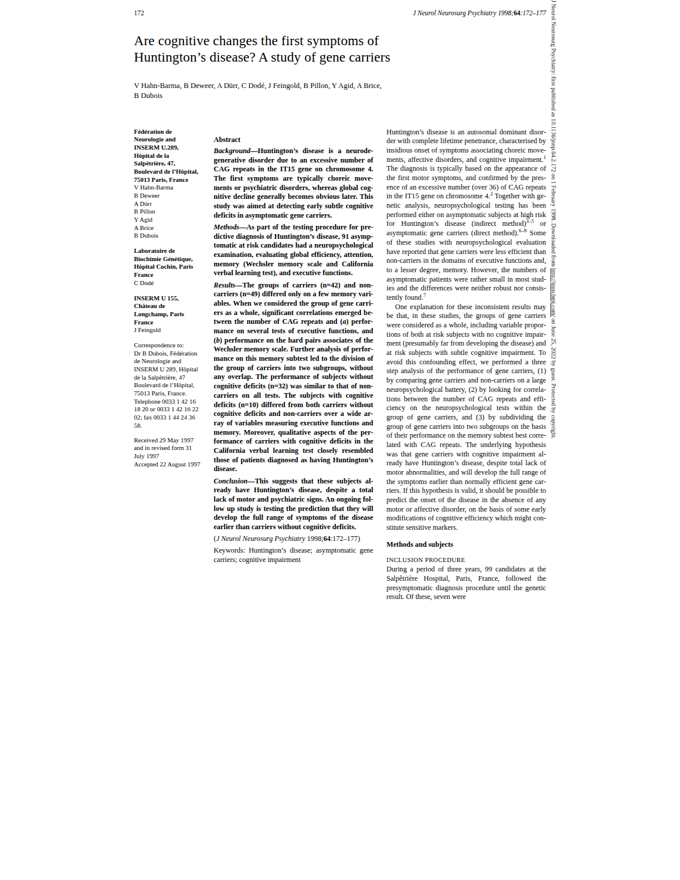172
J Neurol Neurosurg Psychiatry 1998;64:172–177
J Neurol Neurosurg Psychiatry: first published as 10.1136/jnnp.64.2.172 on 1 February 1998. Downloaded from http://jnnp.bmj.com/ on June 25, 2022 by guest. Protected by copyright.
Are cognitive changes the first symptoms of
Huntington’s disease? A study of gene carriers
V Hahn-Barma, B Deweer, A Dürr, C Dodé, J Feingold, B Pillon, Y Agid, A Brice,
B Dubois
Fédération de Neurologie and INSERM U.289, Hôpital de la Salpêtrière, 47, Boulevard de l’Hôpital, 75013 Paris, France
V Hahn-Barma
B Deweer
A Dürr
B Pillon
Y Agid
A Brice
B Dubois
Laboratoire de Biochimie Génétique, Hôpital Cochin, Paris France
C Dodé
INSERM U 155, Château de Longchamp, Paris France
J Feingold
Correspondence to:
Dr B Dubois, Fédération de Neurologie and INSERM U 289, Hôpital de la Salpêtrière, 47 Boulevard de l’Hôpital, 75013 Paris, France. Telephone 0033 1 42 16 18 20 or 0033 1 42 16 22 02; fax 0033 1 44 24 36 58.
Received 29 May 1997 and in revised form 31 July 1997
Accepted 22 August 1997
Abstract
Background—Huntington’s disease is a neurodegenerative disorder due to an excessive number of CAG repeats in the IT15 gene on chromosome 4. The first symptoms are typically choreic movements or psychiatric disorders, whereas global cognitive decline generally becomes obvious later. This study was aimed at detecting early subtle cognitive deficits in asymptomatic gene carriers.
Methods—As part of the testing procedure for predictive diagnosis of Huntington’s disease, 91 asymptomatic at risk candidates had a neuropsychological examination, evaluating global efficiency, attention, memory (Wechsler memory scale and California verbal learning test), and executive functions.
Results—The groups of carriers (n=42) and non-carriers (n=49) differed only on a few memory variables. When we considered the group of gene carriers as a whole, significant correlations emerged between the number of CAG repeats and (a) performance on several tests of executive functions, and (b) performance on the hard pairs associates of the Wechsler memory scale. Further analysis of performance on this memory subtest led to the division of the group of carriers into two subgroups, without any overlap. The performance of subjects without cognitive deficits (n=32) was similar to that of non-carriers on all tests. The subjects with cognitive deficits (n=10) differed from both carriers without cognitive deficits and non-carriers over a wide array of variables measuring executive functions and memory. Moreover, qualitative aspects of the performance of carriers with cognitive deficits in the California verbal learning test closely resembled those of patients diagnosed as having Huntington’s disease.
Conclusion—This suggests that these subjects already have Huntington’s disease, despite a total lack of motor and psychiatric signs. An ongoing follow up study is testing the prediction that they will develop the full range of symptoms of the disease earlier than carriers without cognitive deficits.
(J Neurol Neurosurg Psychiatry 1998;64:172–177)
Keywords: Huntington’s disease; asymptomatic gene carriers; cognitive impairment
Huntington’s disease is an autosomal dominant disorder with complete lifetime penetrance, characterised by insidious onset of symptoms associating choreic movements, affective disorders, and cognitive impairment.1 The diagnosis is typically based on the appearance of the first motor symptoms, and confirmed by the presence of an excessive number (over 36) of CAG repeats in the IT15 gene on chromosome 4.2 Together with genetic analysis, neuropsychological testing has been performed either on asymptomatic subjects at high risk for Huntington’s disease (indirect method)3–5 or asymptomatic gene carriers (direct method).6–8 Some of these studies with neuropsychological evaluation have reported that gene carriers were less efficient than non-carriers in the domains of executive functions and, to a lesser degree, memory. However, the numbers of asymptomatic patients were rather small in most studies and the differences were neither robust nor consistently found.7
One explanation for these inconsistent results may be that, in these studies, the groups of gene carriers were considered as a whole, including variable proportions of both at risk subjects with no cognitive impairment (presumably far from developing the disease) and at risk subjects with subtle cognitive impairment. To avoid this confounding effect, we performed a three step analysis of the performance of gene carriers, (1) by comparing gene carriers and non-carriers on a large neuropsychological battery, (2) by looking for correlations between the number of CAG repeats and efficiency on the neuropsychological tests within the group of gene carriers, and (3) by subdividing the group of gene carriers into two subgroups on the basis of their performance on the memory subtest best correlated with CAG repeats. The underlying hypothesis was that gene carriers with cognitive impairment already have Huntington’s disease, despite total lack of motor abnormalities, and will develop the full range of the symptoms earlier than normally efficient gene carriers. If this hypothesis is valid, it should be possible to predict the onset of the disease in the absence of any motor or affective disorder, on the basis of some early modifications of cognitive efficiency which might constitute sensitive markers.
Methods and subjects
Inclusion procedure
During a period of three years, 99 candidates at the Salpêtrière Hospital, Paris, France, followed the presymptomatic diagnosis procedure until the genetic result. Of these, seven were